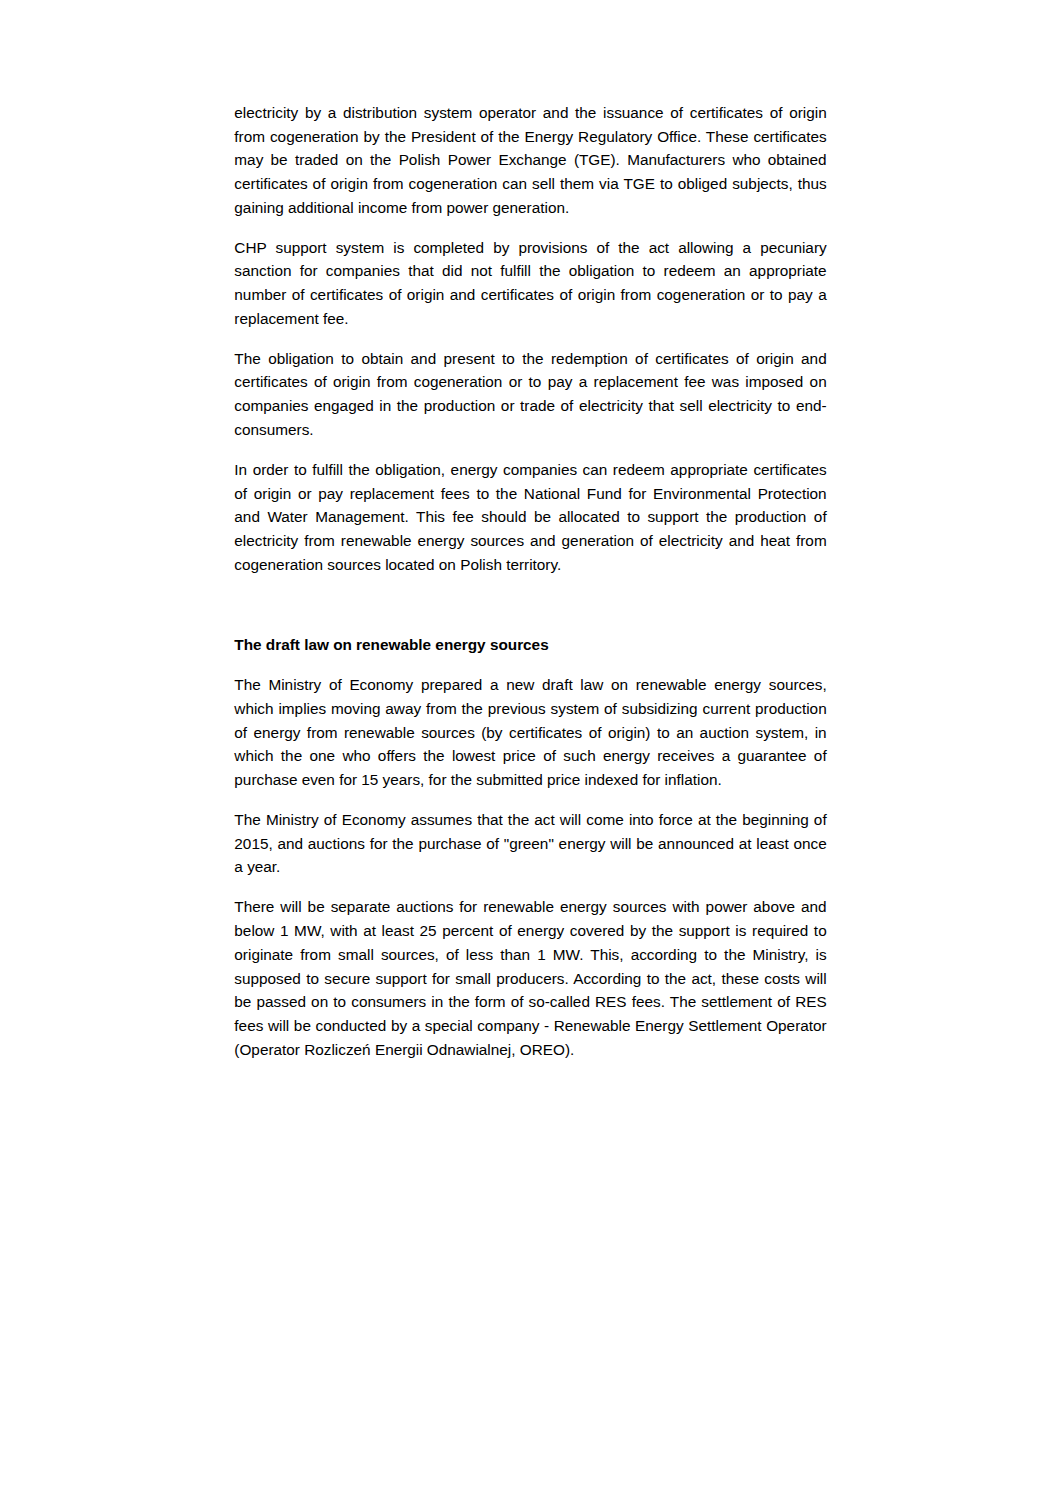electricity by a distribution system operator and the issuance of certificates of origin from cogeneration by the President of the Energy Regulatory Office. These certificates may be traded on the Polish Power Exchange (TGE). Manufacturers who obtained certificates of origin from cogeneration can sell them via TGE to obliged subjects, thus gaining additional income from power generation.
CHP support system is completed by provisions of the act allowing a pecuniary sanction for companies that did not fulfill the obligation to redeem an appropriate number of certificates of origin and certificates of origin from cogeneration or to pay a replacement fee.
The obligation to obtain and present to the redemption of certificates of origin and certificates of origin from cogeneration or to pay a replacement fee was imposed on companies engaged in the production or trade of electricity that sell electricity to end-consumers.
In order to fulfill the obligation, energy companies can redeem appropriate certificates of origin or pay replacement fees to the National Fund for Environmental Protection and Water Management. This fee should be allocated to support the production of electricity from renewable energy sources and generation of electricity and heat from cogeneration sources located on Polish territory.
The draft law on renewable energy sources
The Ministry of Economy prepared a new draft law on renewable energy sources, which implies moving away from the previous system of subsidizing current production of energy from renewable sources (by certificates of origin) to an auction system, in which the one who offers the lowest price of such energy receives a guarantee of purchase even for 15 years, for the submitted price indexed for inflation.
The Ministry of Economy assumes that the act will come into force at the beginning of 2015, and auctions for the purchase of "green" energy will be announced at least once a year.
There will be separate auctions for renewable energy sources with power above and below 1 MW, with at least 25 percent of energy covered by the support is required to originate from small sources, of less than 1 MW. This, according to the Ministry, is supposed to secure support for small producers. According to the act, these costs will be passed on to consumers in the form of so-called RES fees. The settlement of RES fees will be conducted by a special company - Renewable Energy Settlement Operator (Operator Rozliczeń Energii Odnawialnej, OREO).